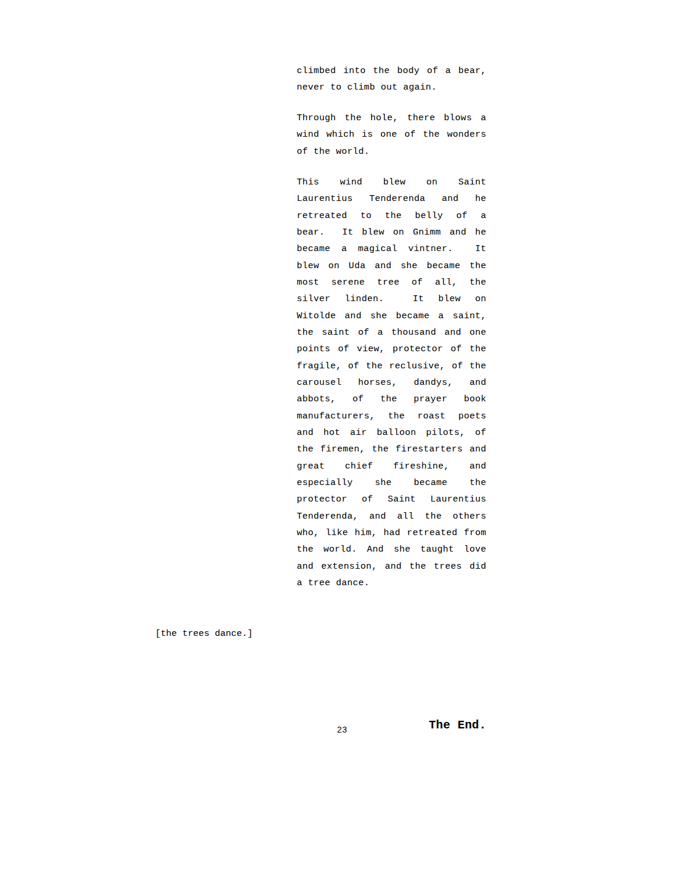climbed into the body of a bear, never to climb out again.
Through the hole, there blows a wind which is one of the wonders of the world.
This wind blew on Saint Laurentius Tenderenda and he retreated to the belly of a bear. It blew on Gnimm and he became a magical vintner. It blew on Uda and she became the most serene tree of all, the silver linden. It blew on Witolde and she became a saint, the saint of a thousand and one points of view, protector of the fragile, of the reclusive, of the carousel horses, dandys, and abbots, of the prayer book manufacturers, the roast poets and hot air balloon pilots, of the firemen, the firestarters and great chief fireshine, and especially she became the protector of Saint Laurentius Tenderenda, and all the others who, like him, had retreated from the world. And she taught love and extension, and the trees did a tree dance.
[the trees dance.]
The End.
23